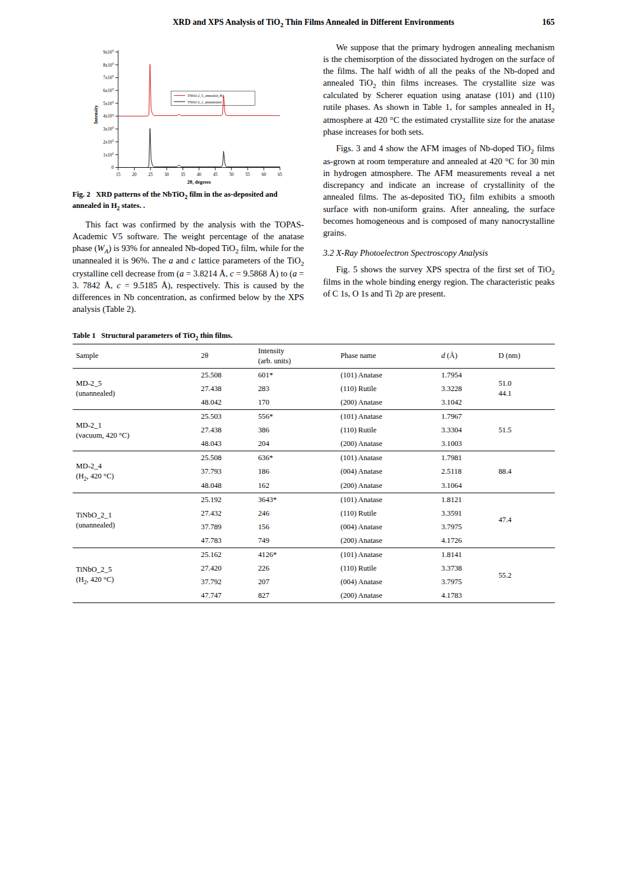XRD and XPS Analysis of TiO2 Thin Films Annealed in Different Environments 165
0 1x103 2x103 3x103 4x103 5x103 6x103 7x103 8x103 9x103 Intensity 15 20 25 30 35 40 45 50 55 60 65 2θ, degrees TNbO-2_5_annealed_H2 TNbO-2_1_unannealed
Fig. 2 XRD patterns of the NbTiO2 film in the as-deposited and annealed in H2 states. .
This fact was confirmed by the analysis with the TOPAS-Academic V5 software. The weight percentage of the anatase phase (WA) is 93% for annealed Nb-doped TiO2 film, while for the unannealed it is 96%. The a and c lattice parameters of the TiO2 crystalline cell decrease from (a = 3.8214 Å, c = 9.5868 Å) to (a = 3. 7842 Å, c = 9.5185 Å), respectively. This is caused by the differences in Nb concentration, as confirmed below by the XPS analysis (Table 2).
We suppose that the primary hydrogen annealing mechanism is the chemisorption of the dissociated hydrogen on the surface of the films. The half width of all the peaks of the Nb-doped and annealed TiO2 thin films increases. The crystallite size was calculated by Scherer equation using anatase (101) and (110) rutile phases. As shown in Table 1, for samples annealed in H2 atmosphere at 420 °C the estimated crystallite size for the anatase phase increases for both sets.
Figs. 3 and 4 show the AFM images of Nb-doped TiO2 films as-grown at room temperature and annealed at 420 °C for 30 min in hydrogen atmosphere. The AFM measurements reveal a net discrepancy and indicate an increase of crystallinity of the annealed films. The as-deposited TiO2 film exhibits a smooth surface with non-uniform grains. After annealing, the surface becomes homogeneous and is composed of many nanocrystalline grains.
3.2 X-Ray Photoelectron Spectroscopy Analysis
Fig. 5 shows the survey XPS spectra of the first set of TiO2 films in the whole binding energy region. The characteristic peaks of C 1s, O 1s and Ti 2p are present.
Table 1 Structural parameters of TiO2 thin films.
| Sample | 2θ | Intensity (arb. units) | Phase name | d (Å) | D (nm) |
| --- | --- | --- | --- | --- | --- |
| MD-2_5 (unannealed) | 25.508 | 601* | (101) Anatase | 1.7954 | 51.0 44.1 |
| 27.438 | 283 | (110) Rutile | 3.3228 |
| 48.042 | 170 | (200) Anatase | 3.1042 |
| MD-2_1 (vacuum, 420 °C) | 25.503 | 556* | (101) Anatase | 1.7967 | 51.5 |
| 27.438 | 386 | (110) Rutile | 3.3304 |
| 48.043 | 204 | (200) Anatase | 3.1003 |
| MD-2_4 (H 2 , 420 °C) | 25.508 | 636* | (101) Anatase | 1.7981 | 88.4 |
| 37.793 | 186 | (004) Anatase | 2.5118 |
| 48.048 | 162 | (200) Anatase | 3.1064 |
| TiNbO_2_1 (unannealed) | 25.192 | 3643* | (101) Anatase | 1.8121 | 47.4 |
| 27.432 | 246 | (110) Rutile | 3.3591 |
| 37.789 | 156 | (004) Anatase | 3.7975 |
| 47.783 | 749 | (200) Anatase | 4.1726 |
| TiNbO_2_5 (H 2 , 420 °C) | 25.162 | 4126* | (101) Anatase | 1.8141 | 55.2 |
| 27.420 | 226 | (110) Rutile | 3.3738 |
| 37.792 | 207 | (004) Anatase | 3.7975 |
| 47.747 | 827 | (200) Anatase | 4.1783 |